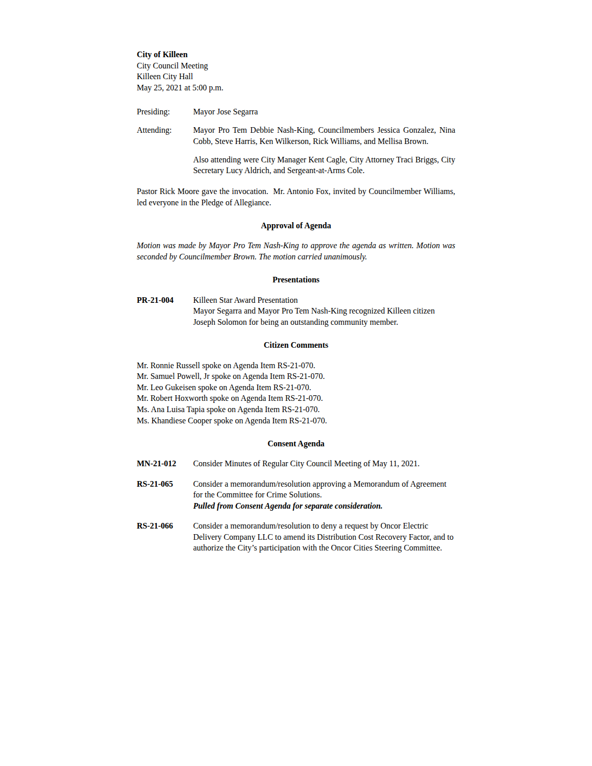City of Killeen
City Council Meeting
Killeen City Hall
May 25, 2021 at 5:00 p.m.
Presiding:
Mayor Jose Segarra
Attending:
Mayor Pro Tem Debbie Nash-King, Councilmembers Jessica Gonzalez, Nina Cobb, Steve Harris, Ken Wilkerson, Rick Williams, and Mellisa Brown.
Also attending were City Manager Kent Cagle, City Attorney Traci Briggs, City Secretary Lucy Aldrich, and Sergeant-at-Arms Cole.
Pastor Rick Moore gave the invocation. Mr. Antonio Fox, invited by Councilmember Williams, led everyone in the Pledge of Allegiance.
Approval of Agenda
Motion was made by Mayor Pro Tem Nash-King to approve the agenda as written. Motion was seconded by Councilmember Brown. The motion carried unanimously.
Presentations
PR-21-004
Killeen Star Award Presentation
Mayor Segarra and Mayor Pro Tem Nash-King recognized Killeen citizen Joseph Solomon for being an outstanding community member.
Citizen Comments
Mr. Ronnie Russell spoke on Agenda Item RS-21-070.
Mr. Samuel Powell, Jr spoke on Agenda Item RS-21-070.
Mr. Leo Gukeisen spoke on Agenda Item RS-21-070.
Mr. Robert Hoxworth spoke on Agenda Item RS-21-070.
Ms. Ana Luisa Tapia spoke on Agenda Item RS-21-070.
Ms. Khandiese Cooper spoke on Agenda Item RS-21-070.
Consent Agenda
MN-21-012
Consider Minutes of Regular City Council Meeting of May 11, 2021.
RS-21-065
Consider a memorandum/resolution approving a Memorandum of Agreement for the Committee for Crime Solutions.
Pulled from Consent Agenda for separate consideration.
RS-21-066
Consider a memorandum/resolution to deny a request by Oncor Electric Delivery Company LLC to amend its Distribution Cost Recovery Factor, and to authorize the City’s participation with the Oncor Cities Steering Committee.